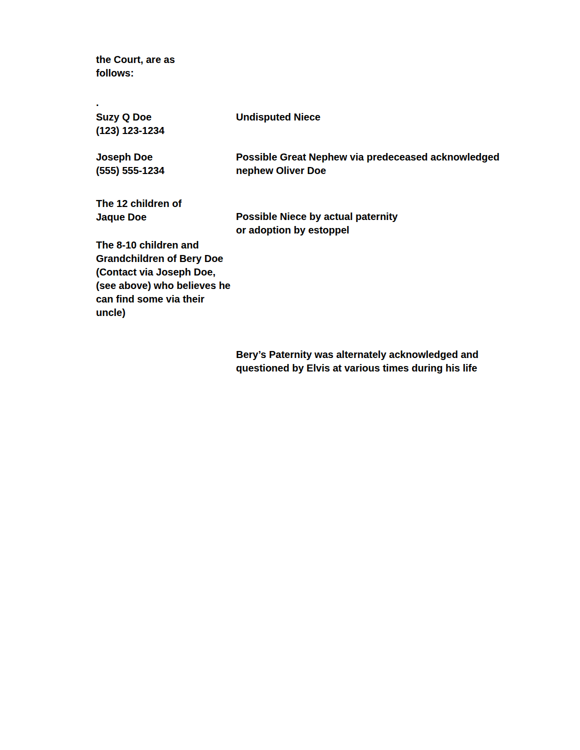the Court, are as follows:
.
| Suzy Q Doe (123) 123-1234 | Undisputed Niece |
| Joseph Doe (555) 555-1234 | Possible Great Nephew via predeceased acknowledged nephew Oliver Doe |
| The 12 children of Jaque Doe | Possible Niece by actual paternity or adoption by estoppel |
| The 8-10 children and Grandchildren of Bery Doe (Contact via Joseph Doe, (see above) who believes he can find some via their uncle) | |
| | Bery’s Paternity was alternately acknowledged and questioned by Elvis at various times during his life |